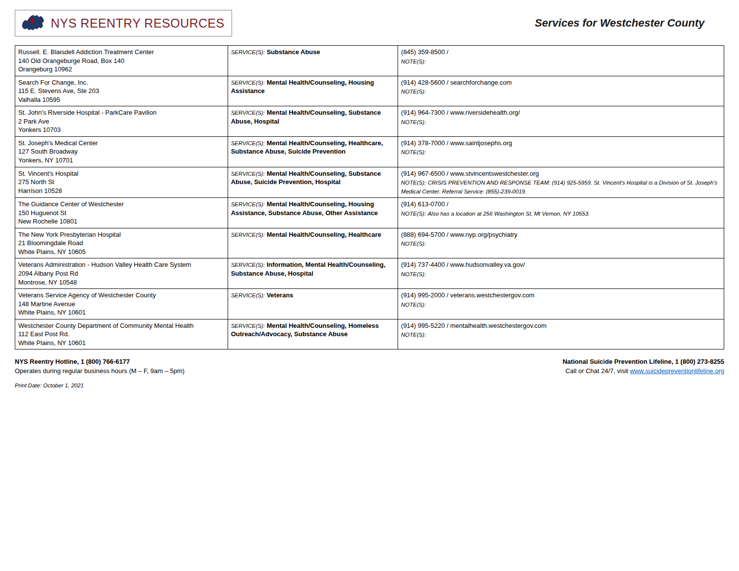NYS REENTRY RESOURCES
Services for Westchester County
| Russell. E. Blaisdell Addiction Treatment Center 140 Old Orangeburge Road, Box 140 Orangeburg 10962 | SERVICE(S): Substance Abuse | (845) 359-8500 / NOTE(S): |
| Search For Change, Inc. 115 E. Stevens Ave, Ste 203 Valhalla 10595 | SERVICE(S): Mental Health/Counseling, Housing Assistance | (914) 428-5600 / searchforchange.com NOTE(S): |
| St. John's Riverside Hospital - ParkCare Pavilion 2 Park Ave Yonkers 10703 | SERVICE(S): Mental Health/Counseling, Substance Abuse, Hospital | (914) 964-7300 / www.riversidehealth.org/ NOTE(S): |
| St. Joseph's Medical Center 127 South Broadway Yonkers, NY 10701 | SERVICE(S): Mental Health/Counseling, Healthcare, Substance Abuse, Suicide Prevention | (914) 378-7000 / www.saintjosephs.org NOTE(S): |
| St. Vincent's Hospital 275 North St Harrison 10528 | SERVICE(S): Mental Health/Counseling, Substance Abuse, Suicide Prevention, Hospital | (914) 967-6500 / www.stvincentswestchester.org NOTE(S): CRISIS PREVENTION AND RESPONSE TEAM: (914) 925-5959. St. Vincent's Hospital is a Division of St. Joseph's Medical Center. Referral Service: (855)-239-0019. |
| The Guidance Center of Westchester 150 Huguenot St New Rochelle 10801 | SERVICE(S): Mental Health/Counseling, Housing Assistance, Substance Abuse, Other Assistance | (914) 613-0700 / NOTE(S): Also has a location at 256 Washington St, Mt Vernon, NY 10553. |
| The New York Presbyterian Hospital 21 Bloomingdale Road White Plains, NY 10605 | SERVICE(S): Mental Health/Counseling, Healthcare | (888) 694-5700 / www.nyp.org/psychiatry NOTE(S): |
| Veterans Administration - Hudson Valley Health Care System 2094 Albany Post Rd Montrose, NY 10548 | SERVICE(S): Information, Mental Health/Counseling, Substance Abuse, Hospital | (914) 737-4400 / www.hudsonvalley.va.gov/ NOTE(S): |
| Veterans Service Agency of Westchester County 148 Martine Avenue White Plains, NY 10601 | SERVICE(S): Veterans | (914) 995-2000 / veterans.westchestergov.com NOTE(S): |
| Westchester County Department of Community Mental Health 112 East Post Rd. White Plains, NY 10601 | SERVICE(S): Mental Health/Counseling, Homeless Outreach/Advocacy, Substance Abuse | (914) 995-5220 / mentalhealth.westchestergov.com NOTE(S): |
NYS Reentry Hotline, 1 (800) 766-6177
Operates during regular business hours (M – F, 9am – 5pm)
National Suicide Prevention Lifeline, 1 (800) 273-8255
Call or Chat 24/7, visit www.suicidepreventionlifeline.org
Print Date: October 1, 2021